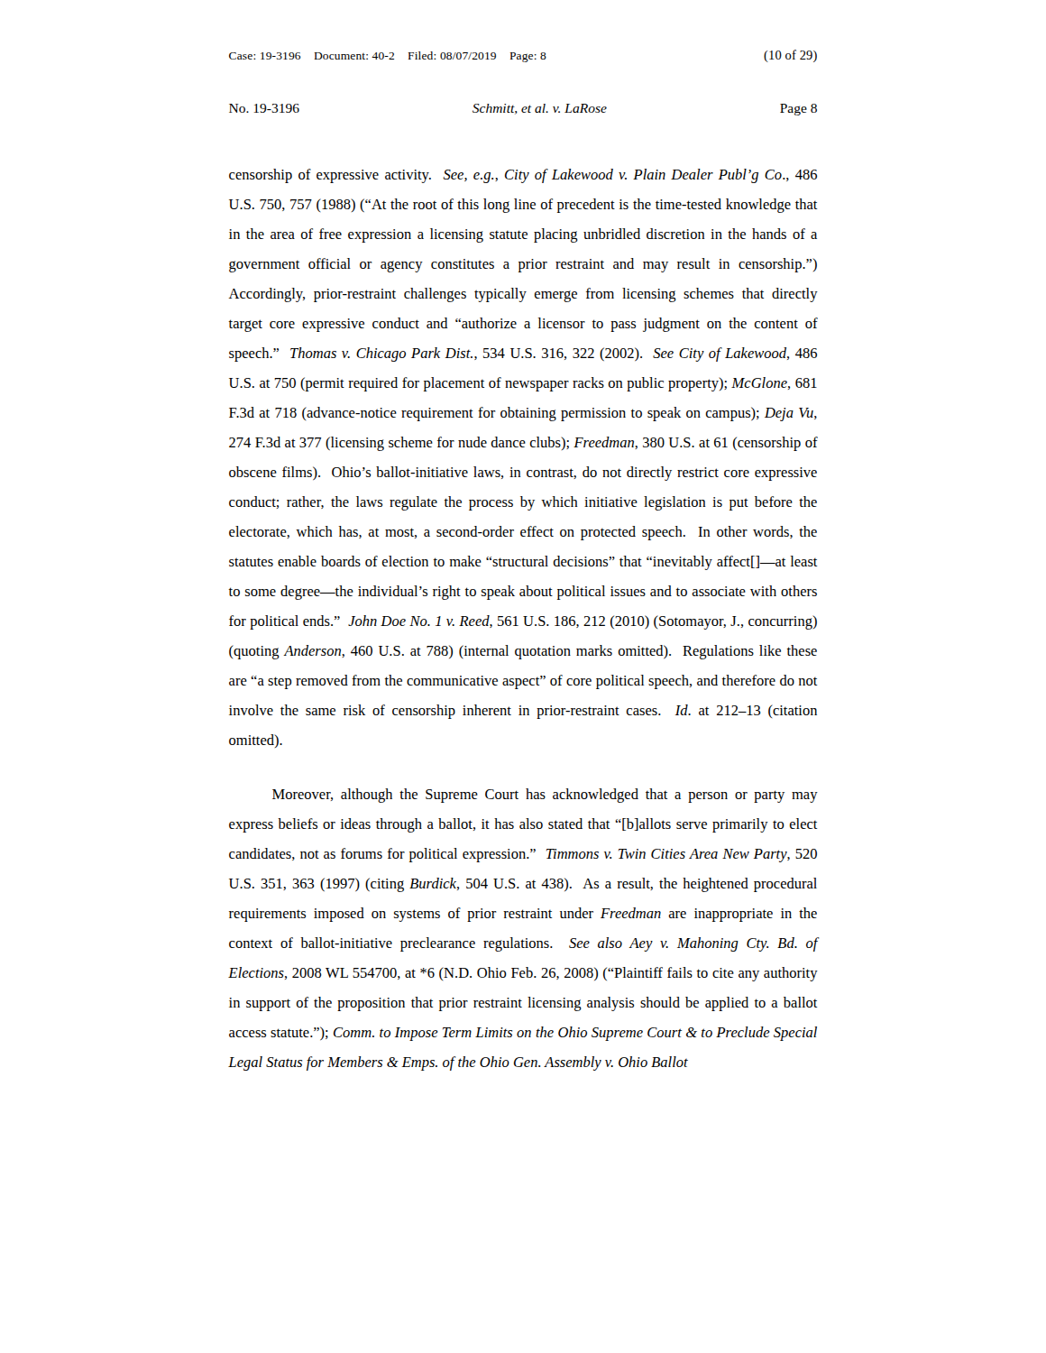Case: 19-3196 Document: 40-2 Filed: 08/07/2019 Page: 8 (10 of 29)
No. 19-3196 Schmitt, et al. v. LaRose Page 8
censorship of expressive activity. See, e.g., City of Lakewood v. Plain Dealer Publ’g Co., 486 U.S. 750, 757 (1988) (“At the root of this long line of precedent is the time-tested knowledge that in the area of free expression a licensing statute placing unbridled discretion in the hands of a government official or agency constitutes a prior restraint and may result in censorship.”) Accordingly, prior-restraint challenges typically emerge from licensing schemes that directly target core expressive conduct and “authorize a licensor to pass judgment on the content of speech.” Thomas v. Chicago Park Dist., 534 U.S. 316, 322 (2002). See City of Lakewood, 486 U.S. at 750 (permit required for placement of newspaper racks on public property); McGlone, 681 F.3d at 718 (advance-notice requirement for obtaining permission to speak on campus); Deja Vu, 274 F.3d at 377 (licensing scheme for nude dance clubs); Freedman, 380 U.S. at 61 (censorship of obscene films). Ohio’s ballot-initiative laws, in contrast, do not directly restrict core expressive conduct; rather, the laws regulate the process by which initiative legislation is put before the electorate, which has, at most, a second-order effect on protected speech. In other words, the statutes enable boards of election to make “structural decisions” that “inevitably affect[]—at least to some degree—the individual’s right to speak about political issues and to associate with others for political ends.” John Doe No. 1 v. Reed, 561 U.S. 186, 212 (2010) (Sotomayor, J., concurring) (quoting Anderson, 460 U.S. at 788) (internal quotation marks omitted). Regulations like these are “a step removed from the communicative aspect” of core political speech, and therefore do not involve the same risk of censorship inherent in prior-restraint cases. Id. at 212–13 (citation omitted).
Moreover, although the Supreme Court has acknowledged that a person or party may express beliefs or ideas through a ballot, it has also stated that “[b]allots serve primarily to elect candidates, not as forums for political expression.” Timmons v. Twin Cities Area New Party, 520 U.S. 351, 363 (1997) (citing Burdick, 504 U.S. at 438). As a result, the heightened procedural requirements imposed on systems of prior restraint under Freedman are inappropriate in the context of ballot-initiative preclearance regulations. See also Aey v. Mahoning Cty. Bd. of Elections, 2008 WL 554700, at *6 (N.D. Ohio Feb. 26, 2008) (“Plaintiff fails to cite any authority in support of the proposition that prior restraint licensing analysis should be applied to a ballot access statute.”); Comm. to Impose Term Limits on the Ohio Supreme Court & to Preclude Special Legal Status for Members & Emps. of the Ohio Gen. Assembly v. Ohio Ballot